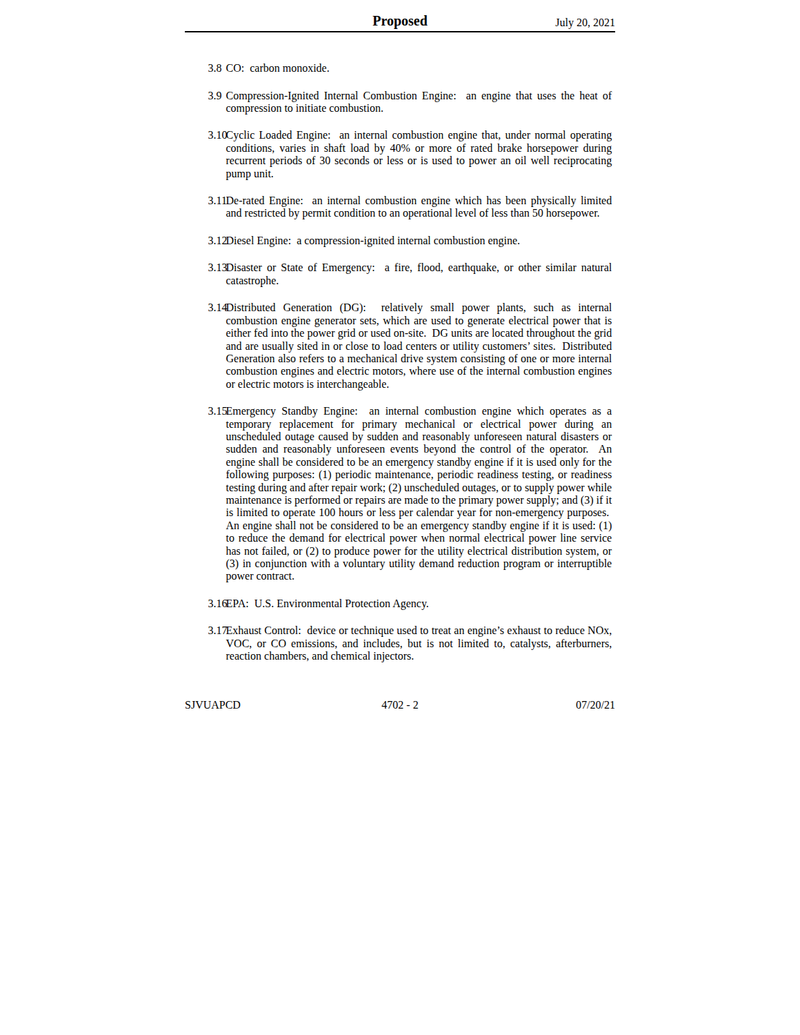Proposed
July 20, 2021
3.8
CO: carbon monoxide.
3.9
Compression-Ignited Internal Combustion Engine: an engine that uses the heat of compression to initiate combustion.
3.10
Cyclic Loaded Engine: an internal combustion engine that, under normal operating conditions, varies in shaft load by 40% or more of rated brake horsepower during recurrent periods of 30 seconds or less or is used to power an oil well reciprocating pump unit.
3.11
De-rated Engine: an internal combustion engine which has been physically limited and restricted by permit condition to an operational level of less than 50 horsepower.
3.12
Diesel Engine: a compression-ignited internal combustion engine.
3.13
Disaster or State of Emergency: a fire, flood, earthquake, or other similar natural catastrophe.
3.14
Distributed Generation (DG): relatively small power plants, such as internal combustion engine generator sets, which are used to generate electrical power that is either fed into the power grid or used on-site. DG units are located throughout the grid and are usually sited in or close to load centers or utility customers’ sites. Distributed Generation also refers to a mechanical drive system consisting of one or more internal combustion engines and electric motors, where use of the internal combustion engines or electric motors is interchangeable.
3.15
Emergency Standby Engine: an internal combustion engine which operates as a temporary replacement for primary mechanical or electrical power during an unscheduled outage caused by sudden and reasonably unforeseen natural disasters or sudden and reasonably unforeseen events beyond the control of the operator. An engine shall be considered to be an emergency standby engine if it is used only for the following purposes: (1) periodic maintenance, periodic readiness testing, or readiness testing during and after repair work; (2) unscheduled outages, or to supply power while maintenance is performed or repairs are made to the primary power supply; and (3) if it is limited to operate 100 hours or less per calendar year for non-emergency purposes. An engine shall not be considered to be an emergency standby engine if it is used: (1) to reduce the demand for electrical power when normal electrical power line service has not failed, or (2) to produce power for the utility electrical distribution system, or (3) in conjunction with a voluntary utility demand reduction program or interruptible power contract.
3.16
EPA: U.S. Environmental Protection Agency.
3.17
Exhaust Control: device or technique used to treat an engine’s exhaust to reduce NOx, VOC, or CO emissions, and includes, but is not limited to, catalysts, afterburners, reaction chambers, and chemical injectors.
SJVUAPCD
4702 - 2
07/20/21